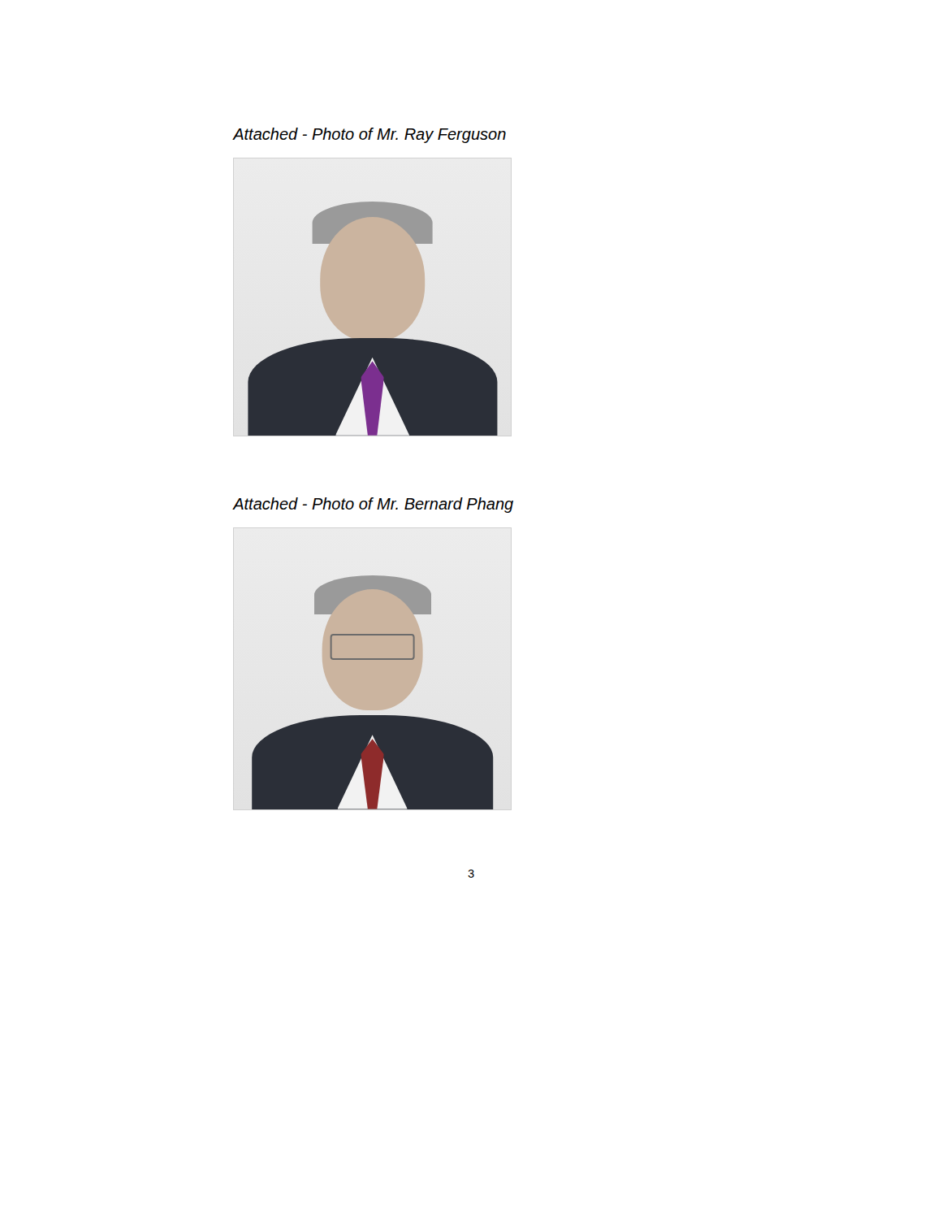Attached - Photo of Mr. Ray Ferguson
Attached - Photo of Mr. Bernard Phang
3